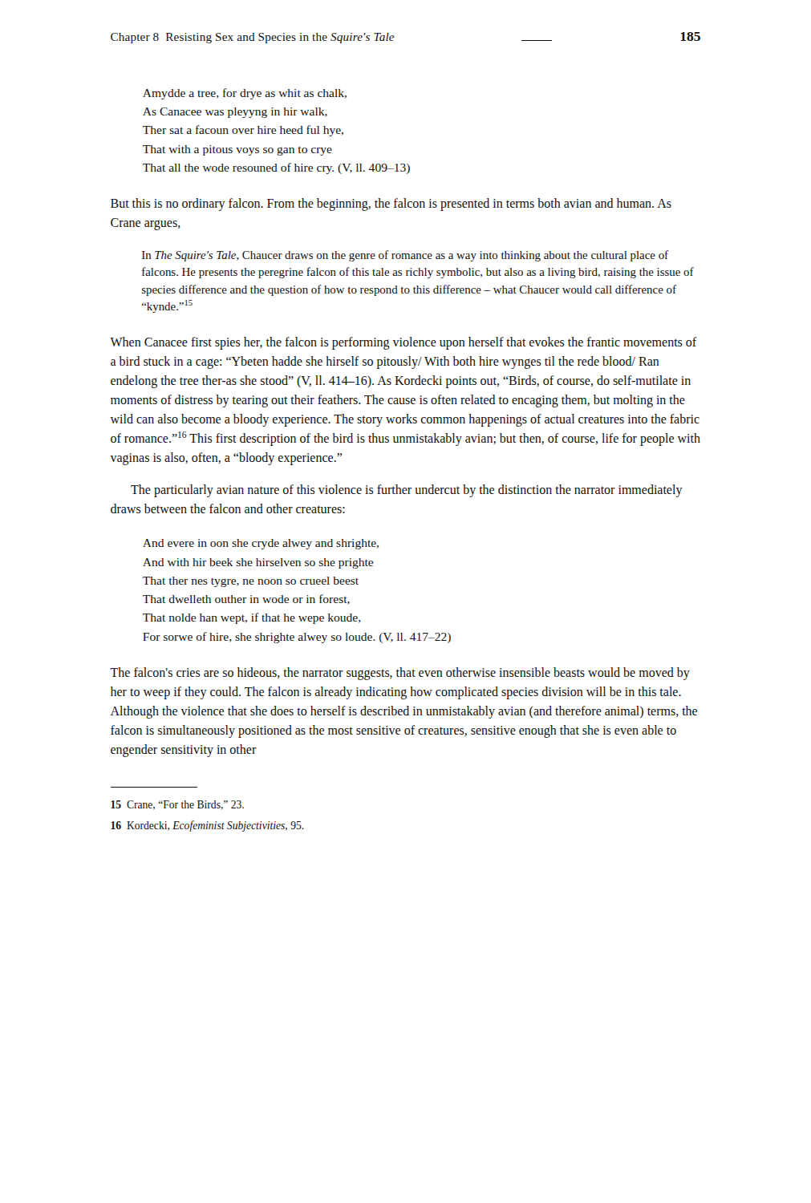Chapter 8 Resisting Sex and Species in the Squire's Tale 185
Amydde a tree, for drye as whit as chalk,
As Canacee was pleyyng in hir walk,
Ther sat a facoun over hire heed ful hye,
That with a pitous voys so gan to crye
That all the wode resouned of hire cry. (V, ll. 409–13)
But this is no ordinary falcon. From the beginning, the falcon is presented in terms both avian and human. As Crane argues,
In The Squire's Tale, Chaucer draws on the genre of romance as a way into thinking about the cultural place of falcons. He presents the peregrine falcon of this tale as richly symbolic, but also as a living bird, raising the issue of species difference and the question of how to respond to this difference – what Chaucer would call difference of “kynde.”15
When Canacee first spies her, the falcon is performing violence upon herself that evokes the frantic movements of a bird stuck in a cage: “Ybeten hadde she hirself so pitously/ With both hire wynges til the rede blood/ Ran endelong the tree ther-as she stood” (V, ll. 414–16). As Kordecki points out, “Birds, of course, do self-mutilate in moments of distress by tearing out their feathers. The cause is often related to encaging them, but molting in the wild can also become a bloody experience. The story works common happenings of actual creatures into the fabric of romance.”16 This first description of the bird is thus unmistakably avian; but then, of course, life for people with vaginas is also, often, a “bloody experience.”
The particularly avian nature of this violence is further undercut by the distinction the narrator immediately draws between the falcon and other creatures:
And evere in oon she cryde alwey and shrighte,
And with hir beek she hirselven so she prighte
That ther nes tygre, ne noon so crueel beest
That dwelleth outher in wode or in forest,
That nolde han wept, if that he wepe koude,
For sorwe of hire, she shrighte alwey so loude. (V, ll. 417–22)
The falcon's cries are so hideous, the narrator suggests, that even otherwise insensible beasts would be moved by her to weep if they could. The falcon is already indicating how complicated species division will be in this tale. Although the violence that she does to herself is described in unmistakably avian (and therefore animal) terms, the falcon is simultaneously positioned as the most sensitive of creatures, sensitive enough that she is even able to engender sensitivity in other
15 Crane, “For the Birds,” 23.
16 Kordecki, Ecofeminist Subjectivities, 95.